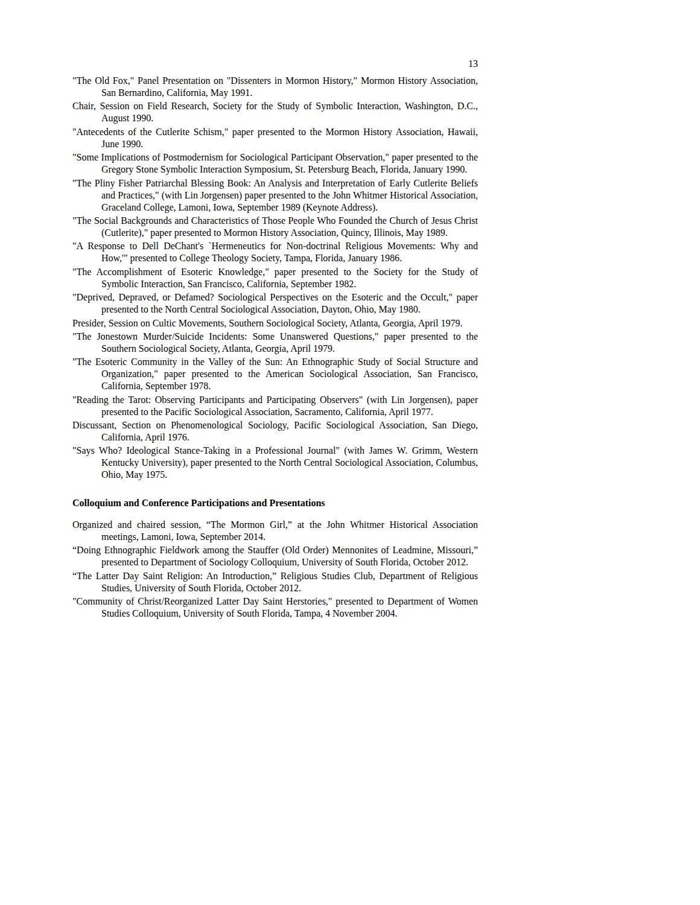13
"The Old Fox," Panel Presentation on "Dissenters in Mormon History," Mormon History Association, San Bernardino, California, May 1991.
Chair, Session on Field Research, Society for the Study of Symbolic Interaction, Washington, D.C., August 1990.
"Antecedents of the Cutlerite Schism," paper presented to the Mormon History Association, Hawaii, June 1990.
"Some Implications of Postmodernism for Sociological Participant Observation," paper presented to the Gregory Stone Symbolic Interaction Symposium, St. Petersburg Beach, Florida, January 1990.
"The Pliny Fisher Patriarchal Blessing Book: An Analysis and Interpretation of Early Cutlerite Beliefs and Practices," (with Lin Jorgensen) paper presented to the John Whitmer Historical Association, Graceland College, Lamoni, Iowa, September 1989 (Keynote Address).
"The Social Backgrounds and Characteristics of Those People Who Founded the Church of Jesus Christ (Cutlerite)," paper presented to Mormon History Association, Quincy, Illinois, May 1989.
"A Response to Dell DeChant's `Hermeneutics for Non-doctrinal Religious Movements: Why and How,'" presented to College Theology Society, Tampa, Florida, January 1986.
"The Accomplishment of Esoteric Knowledge," paper presented to the Society for the Study of Symbolic Interaction, San Francisco, California, September 1982.
"Deprived, Depraved, or Defamed? Sociological Perspectives on the Esoteric and the Occult," paper presented to the North Central Sociological Association, Dayton, Ohio, May 1980.
Presider, Session on Cultic Movements, Southern Sociological Society, Atlanta, Georgia, April 1979.
"The Jonestown Murder/Suicide Incidents: Some Unanswered Questions," paper presented to the Southern Sociological Society, Atlanta, Georgia, April 1979.
"The Esoteric Community in the Valley of the Sun: An Ethnographic Study of Social Structure and Organization," paper presented to the American Sociological Association, San Francisco, California, September 1978.
"Reading the Tarot: Observing Participants and Participating Observers" (with Lin Jorgensen), paper presented to the Pacific Sociological Association, Sacramento, California, April 1977.
Discussant, Section on Phenomenological Sociology, Pacific Sociological Association, San Diego, California, April 1976.
"Says Who? Ideological Stance-Taking in a Professional Journal" (with James W. Grimm, Western Kentucky University), paper presented to the North Central Sociological Association, Columbus, Ohio, May 1975.
Colloquium and Conference Participations and Presentations
Organized and chaired session, “The Mormon Girl,” at the John Whitmer Historical Association meetings, Lamoni, Iowa, September 2014.
“Doing Ethnographic Fieldwork among the Stauffer (Old Order) Mennonites of Leadmine, Missouri,” presented to Department of Sociology Colloquium, University of South Florida, October 2012.
“The Latter Day Saint Religion: An Introduction,” Religious Studies Club, Department of Religious Studies, University of South Florida, October 2012.
"Community of Christ/Reorganized Latter Day Saint Herstories," presented to Department of Women Studies Colloquium, University of South Florida, Tampa, 4 November 2004.